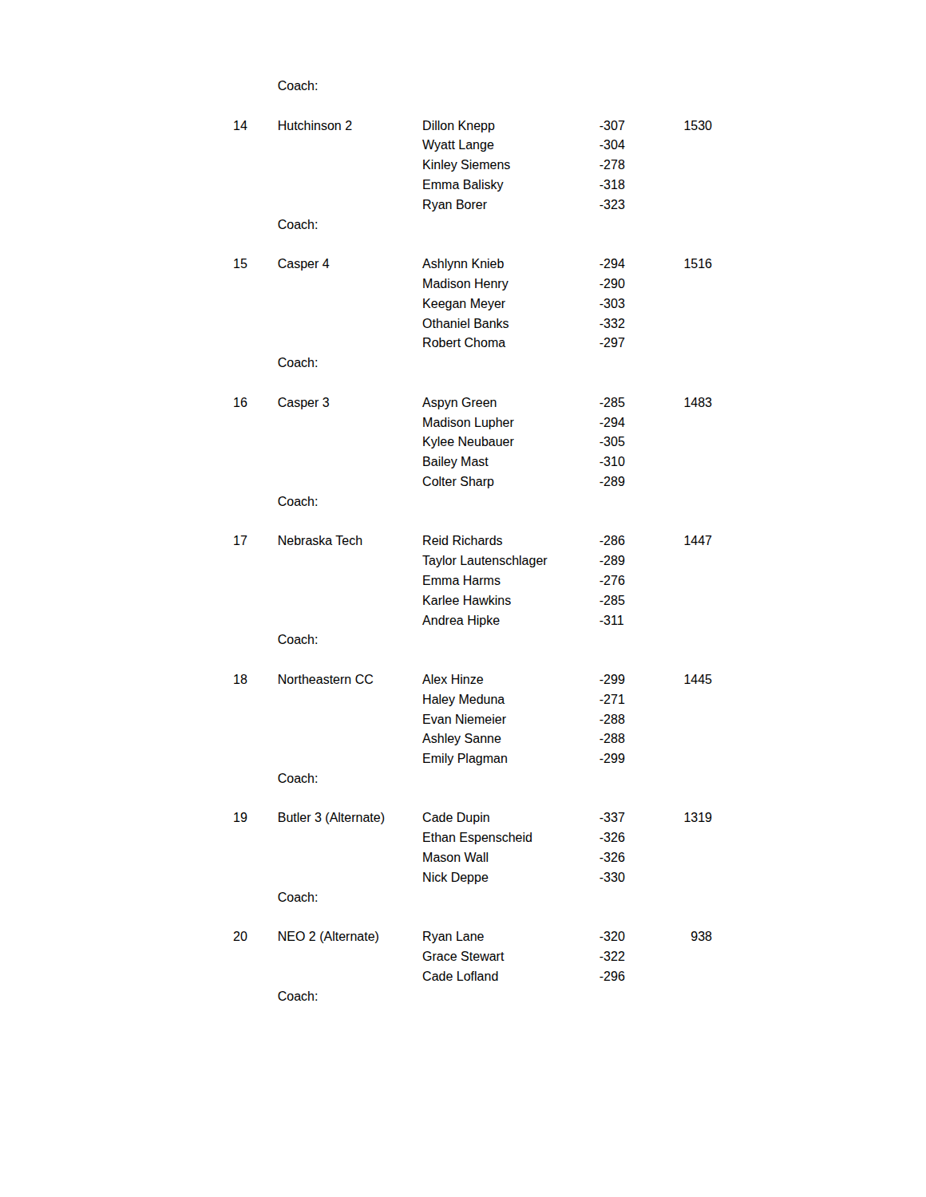| | Coach: | | | |
| 14 | Hutchinson 2 | Dillon Knepp | -307 | 1530 |
| | | Wyatt Lange | -304 | |
| | | Kinley Siemens | -278 | |
| | | Emma Balisky | -318 | |
| | | Ryan Borer | -323 | |
| | Coach: | | | |
| 15 | Casper 4 | Ashlynn Knieb | -294 | 1516 |
| | | Madison Henry | -290 | |
| | | Keegan Meyer | -303 | |
| | | Othaniel Banks | -332 | |
| | | Robert Choma | -297 | |
| | Coach: | | | |
| 16 | Casper 3 | Aspyn Green | -285 | 1483 |
| | | Madison Lupher | -294 | |
| | | Kylee Neubauer | -305 | |
| | | Bailey Mast | -310 | |
| | | Colter Sharp | -289 | |
| | Coach: | | | |
| 17 | Nebraska Tech | Reid Richards | -286 | 1447 |
| | | Taylor Lautenschlager | -289 | |
| | | Emma Harms | -276 | |
| | | Karlee Hawkins | -285 | |
| | | Andrea Hipke | -311 | |
| | Coach: | | | |
| 18 | Northeastern CC | Alex Hinze | -299 | 1445 |
| | | Haley Meduna | -271 | |
| | | Evan Niemeier | -288 | |
| | | Ashley Sanne | -288 | |
| | | Emily Plagman | -299 | |
| | Coach: | | | |
| 19 | Butler 3 (Alternate) | Cade Dupin | -337 | 1319 |
| | | Ethan Espenscheid | -326 | |
| | | Mason Wall | -326 | |
| | | Nick Deppe | -330 | |
| | Coach: | | | |
| 20 | NEO 2 (Alternate) | Ryan Lane | -320 | 938 |
| | | Grace Stewart | -322 | |
| | | Cade Lofland | -296 | |
| | Coach: | | | |